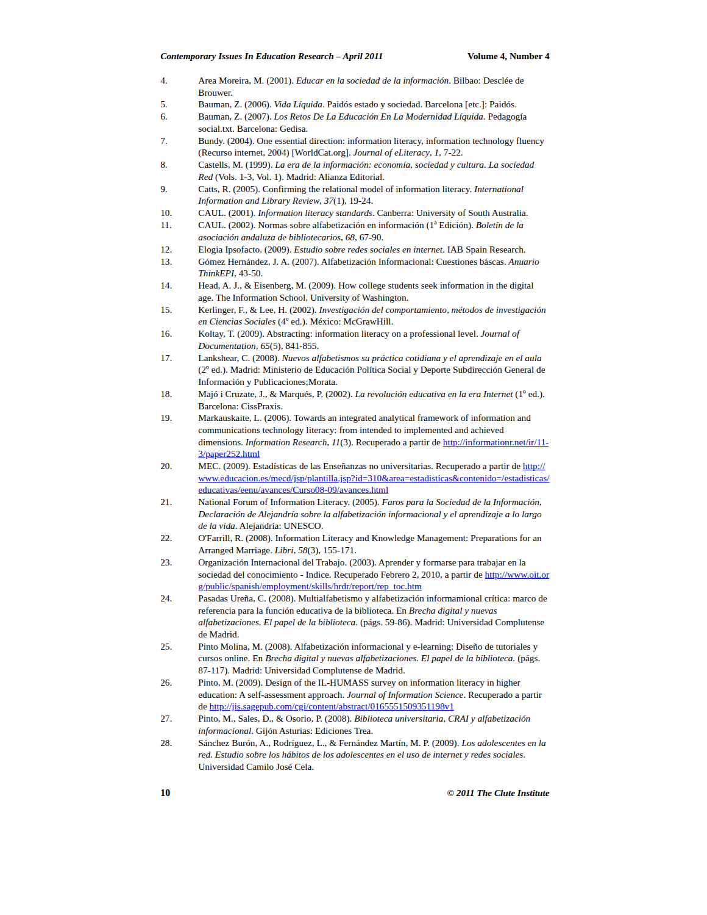Contemporary Issues In Education Research – April 2011 Volume 4, Number 4
4. Area Moreira, M. (2001). Educar en la sociedad de la información. Bilbao: Desclée de Brouwer.
5. Bauman, Z. (2006). Vida Líquida. Paidós estado y sociedad. Barcelona [etc.]: Paidós.
6. Bauman, Z. (2007). Los Retos De La Educación En La Modernidad Líquida. Pedagogía social.txt. Barcelona: Gedisa.
7. Bundy. (2004). One essential direction: information literacy, information technology fluency (Recurso internet, 2004) [WorldCat.org]. Journal of eLiteracy, 1, 7-22.
8. Castells, M. (1999). La era de la información: economía, sociedad y cultura. La sociedad Red (Vols. 1-3, Vol. 1). Madrid: Alianza Editorial.
9. Catts, R. (2005). Confirming the relational model of information literacy. International Information and Library Review, 37(1), 19-24.
10. CAUL. (2001). Information literacy standards. Canberra: University of South Australia.
11. CAUL. (2002). Normas sobre alfabetización en información (1ª Edición). Boletín de la asociación andaluza de bibliotecarios, 68, 67-90.
12. Elogia Ipsofacto. (2009). Estudio sobre redes sociales en internet. IAB Spain Research.
13. Gómez Hernández, J. A. (2007). Alfabetización Informacional: Cuestiones báscas. Anuario ThinkEPI, 43-50.
14. Head, A. J., & Eisenberg, M. (2009). How college students seek information in the digital age. The Information School, University of Washington.
15. Kerlinger, F., & Lee, H. (2002). Investigación del comportamiento, métodos de investigación en Ciencias Sociales (4º ed.). México: McGrawHill.
16. Koltay, T. (2009). Abstracting: information literacy on a professional level. Journal of Documentation, 65(5), 841-855.
17. Lankshear, C. (2008). Nuevos alfabetismos su práctica cotidiana y el aprendizaje en el aula (2º ed.). Madrid: Ministerio de Educación Política Social y Deporte Subdirección General de Información y Publicaciones;Morata.
18. Majó i Cruzate, J., & Marqués, P. (2002). La revolución educativa en la era Internet (1º ed.). Barcelona: CissPraxis.
19. Markauskaite, L. (2006). Towards an integrated analytical framework of information and communications technology literacy: from intended to implemented and achieved dimensions. Information Research, 11(3). Recuperado a partir de http://informationr.net/ir/11-3/paper252.html
20. MEC. (2009). Estadísticas de las Enseñanzas no universitarias. Recuperado a partir de http://www.educacion.es/mecd/jsp/plantilla.jsp?id=310&area=estadisticas&contenido=/estadisticas/educativas/eenu/avances/Curso08-09/avances.html
21. National Forum of Information Literacy. (2005). Faros para la Sociedad de la Información, Declaración de Alejandría sobre la alfabetización informacional y el aprendizaje a lo largo de la vida. Alejandría: UNESCO.
22. O'Farrill, R. (2008). Information Literacy and Knowledge Management: Preparations for an Arranged Marriage. Libri, 58(3), 155-171.
23. Organización Internacional del Trabajo. (2003). Aprender y formarse para trabajar en la sociedad del conocimiento - Indice. Recuperado Febrero 2, 2010, a partir de http://www.oit.org/public/spanish/employment/skills/hrdr/report/rep_toc.htm
24. Pasadas Ureña, C. (2008). Multialfabetismo y alfabetización informamional crítica: marco de referencia para la función educativa de la biblioteca. En Brecha digital y nuevas alfabetizaciones. El papel de la biblioteca. (págs. 59-86). Madrid: Universidad Complutense de Madrid.
25. Pinto Molina, M. (2008). Alfabetización informacional y e-learning: Diseño de tutoriales y cursos online. En Brecha digital y nuevas alfabetizaciones. El papel de la biblioteca. (págs. 87-117). Madrid: Universidad Complutense de Madrid.
26. Pinto, M. (2009). Design of the IL-HUMASS survey on information literacy in higher education: A self-assessment approach. Journal of Information Science. Recuperado a partir de http://jis.sagepub.com/cgi/content/abstract/0165551509351198v1
27. Pinto, M., Sales, D., & Osorio, P. (2008). Biblioteca universitaria, CRAI y alfabetización informacional. Gijón Asturias: Ediciones Trea.
28. Sánchez Burón, A., Rodríguez, L., & Fernández Martín, M. P. (2009). Los adolescentes en la red. Estudio sobre los hábitos de los adolescentes en el uso de internet y redes sociales. Universidad Camilo José Cela.
10 © 2011 The Clute Institute